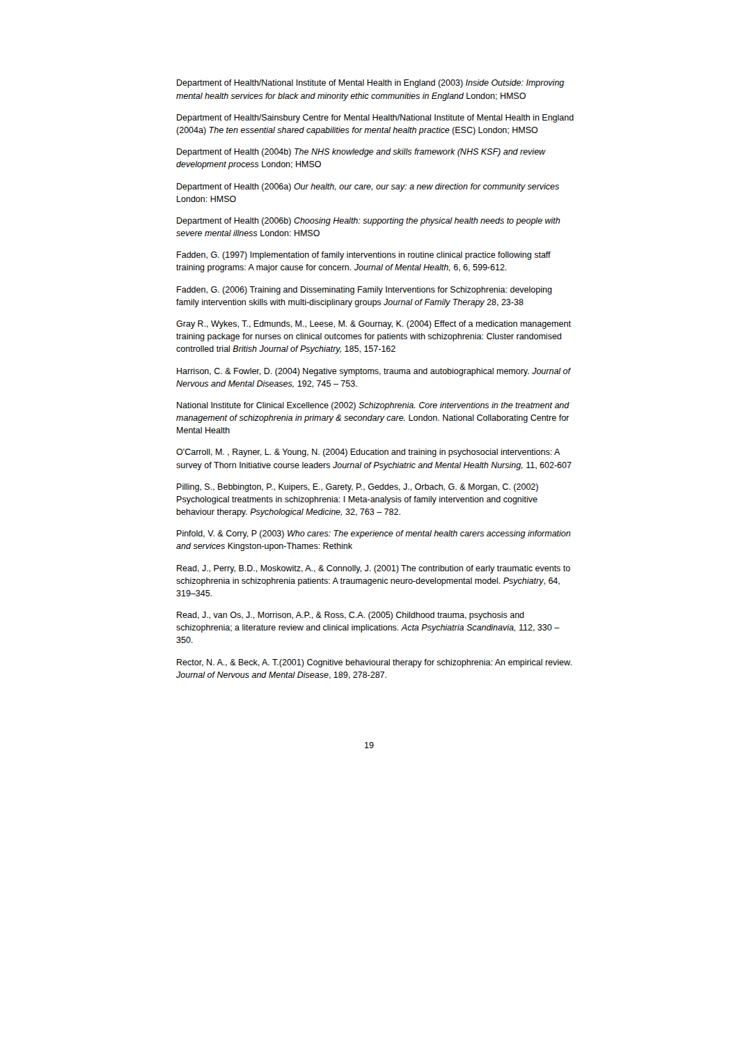Department of Health/National Institute of Mental Health in England (2003) Inside Outside: Improving mental health services for black and minority ethic communities in England London; HMSO
Department of Health/Sainsbury Centre for Mental Health/National Institute of Mental Health in England (2004a) The ten essential shared capabilities for mental health practice (ESC) London; HMSO
Department of Health (2004b) The NHS knowledge and skills framework (NHS KSF) and review development process London; HMSO
Department of Health (2006a) Our health, our care, our say: a new direction for community services London: HMSO
Department of Health (2006b) Choosing Health: supporting the physical health needs to people with severe mental illness London: HMSO
Fadden, G. (1997) Implementation of family interventions in routine clinical practice following staff training programs: A major cause for concern. Journal of Mental Health, 6, 6, 599-612.
Fadden, G. (2006) Training and Disseminating Family Interventions for Schizophrenia: developing family intervention skills with multi-disciplinary groups Journal of Family Therapy 28, 23-38
Gray R., Wykes, T., Edmunds, M., Leese, M. & Gournay, K. (2004) Effect of a medication management training package for nurses on clinical outcomes for patients with schizophrenia: Cluster randomised controlled trial British Journal of Psychiatry, 185, 157-162
Harrison, C. & Fowler, D. (2004) Negative symptoms, trauma and autobiographical memory. Journal of Nervous and Mental Diseases, 192, 745 – 753.
National Institute for Clinical Excellence (2002) Schizophrenia. Core interventions in the treatment and management of schizophrenia in primary & secondary care. London. National Collaborating Centre for Mental Health
O'Carroll, M. , Rayner, L. & Young, N. (2004) Education and training in psychosocial interventions: A survey of Thorn Initiative course leaders Journal of Psychiatric and Mental Health Nursing, 11, 602-607
Pilling, S., Bebbington, P., Kuipers, E., Garety, P., Geddes, J., Orbach, G. & Morgan, C. (2002) Psychological treatments in schizophrenia: I Meta-analysis of family intervention and cognitive behaviour therapy. Psychological Medicine, 32, 763 – 782.
Pinfold, V. & Corry, P (2003) Who cares: The experience of mental health carers accessing information and services Kingston-upon-Thames: Rethink
Read, J., Perry, B.D., Moskowitz, A., & Connolly, J. (2001) The contribution of early traumatic events to schizophrenia in schizophrenia patients: A traumagenic neuro-developmental model. Psychiatry, 64, 319–345.
Read, J., van Os, J., Morrison, A.P., & Ross, C.A. (2005) Childhood trauma, psychosis and schizophrenia; a literature review and clinical implications. Acta Psychiatria Scandinavia, 112, 330 – 350.
Rector, N. A., & Beck, A. T.(2001) Cognitive behavioural therapy for schizophrenia: An empirical review. Journal of Nervous and Mental Disease, 189, 278-287.
19